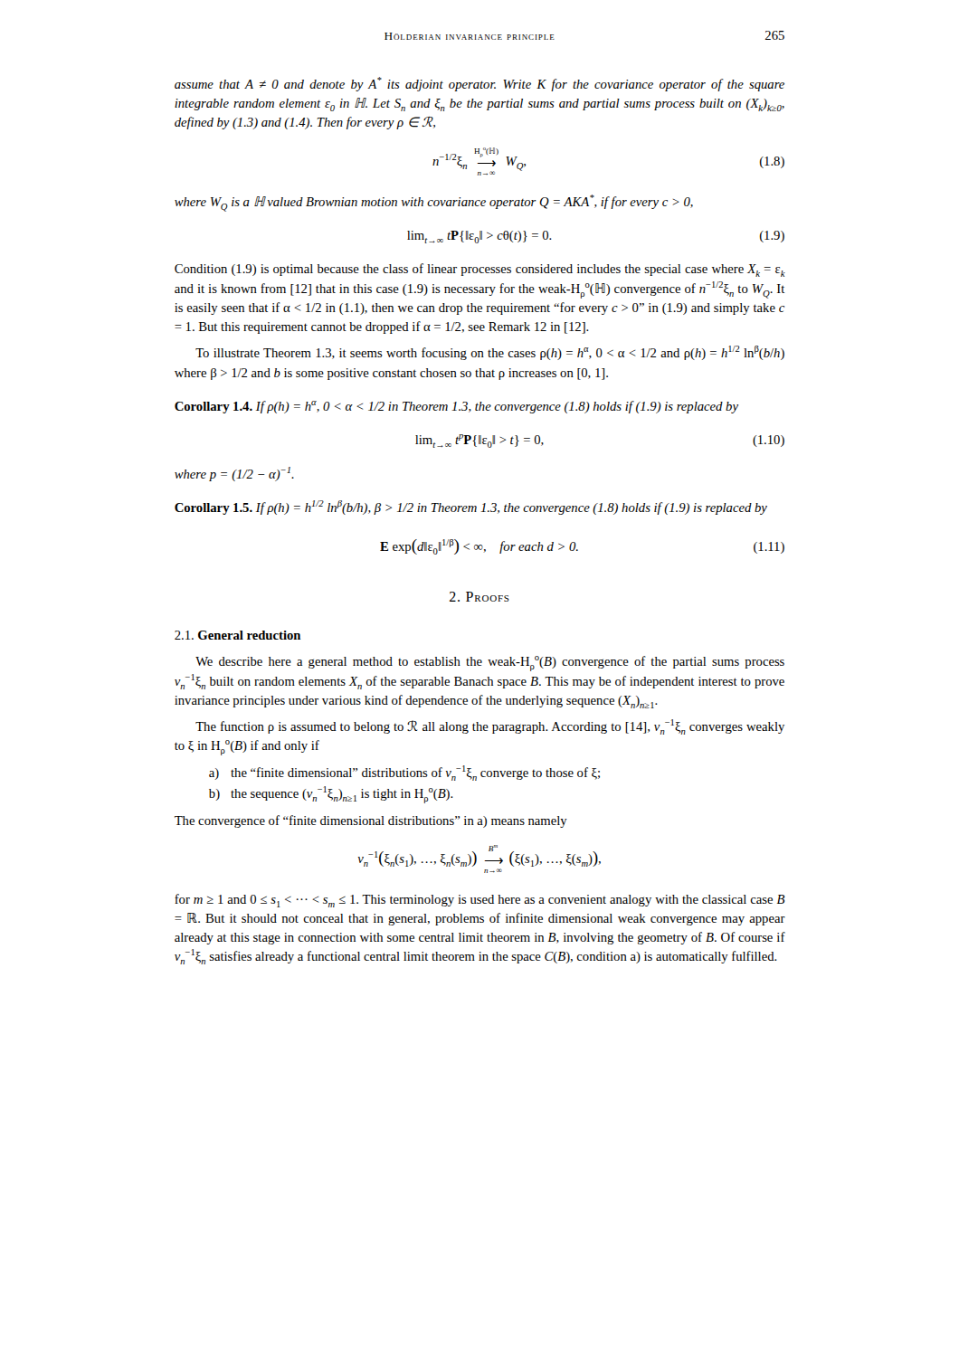Hölderian invariance principle 265
assume that A ≠ 0 and denote by A* its adjoint operator. Write K for the covariance operator of the square integrable random element ε0 in ℍ. Let Sn and ξn be the partial sums and partial sums process built on (Xk)k≥0, defined by (1.3) and (1.4). Then for every ρ ∈ ℛ,
n−1/2ξn Hρo(ℍ) ⟶ n→∞ WQ, (1.8)
where WQ is a ℍ valued Brownian motion with covariance operator Q = AKA*, if for every c > 0,
limt→∞ tP{‖ε0‖ > cθ(t)} = 0. (1.9)
Condition (1.9) is optimal because the class of linear processes considered includes the special case where Xk = εk and it is known from [12] that in this case (1.9) is necessary for the weak-Hρo(ℍ) convergence of n−1/2ξn to WQ. It is easily seen that if α < 1/2 in (1.1), then we can drop the requirement “for every c > 0” in (1.9) and simply take c = 1. But this requirement cannot be dropped if α = 1/2, see Remark 12 in [12].
To illustrate Theorem 1.3, it seems worth focusing on the cases ρ(h) = hα, 0 < α < 1/2 and ρ(h) = h1/2 lnβ(b/h) where β > 1/2 and b is some positive constant chosen so that ρ increases on [0, 1].
Corollary 1.4. If ρ(h) = hα, 0 < α < 1/2 in Theorem 1.3, the convergence (1.8) holds if (1.9) is replaced by
limt→∞ tpP{‖ε0‖ > t} = 0, (1.10)
where p = (1/2 − α)−1.
Corollary 1.5. If ρ(h) = h1/2 lnβ(b/h), β > 1/2 in Theorem 1.3, the convergence (1.8) holds if (1.9) is replaced by
E exp(d‖ε0‖1/β) < ∞, for each d > 0. (1.11)
2. Proofs
2.1. General reduction
We describe here a general method to establish the weak-Hρo(B) convergence of the partial sums process vn−1ξn built on random elements Xn of the separable Banach space B. This may be of independent interest to prove invariance principles under various kind of dependence of the underlying sequence (Xn)n≥1.
The function ρ is assumed to belong to ℛ all along the paragraph. According to [14], vn−1ξn converges weakly to ξ in Hρo(B) if and only if
a) the “finite dimensional” distributions of vn−1ξn converge to those of ξ;
b) the sequence (vn−1ξn)n≥1 is tight in Hρo(B).
The convergence of “finite dimensional distributions” in a) means namely
vn−1(ξn(s1), …, ξn(sm)) Bm ⟶ n→∞ (ξ(s1), …, ξ(sm)),
for m ≥ 1 and 0 ≤ s1 < ··· < sm ≤ 1. This terminology is used here as a convenient analogy with the classical case B = ℝ. But it should not conceal that in general, problems of infinite dimensional weak convergence may appear already at this stage in connection with some central limit theorem in B, involving the geometry of B. Of course if vn−1ξn satisfies already a functional central limit theorem in the space C(B), condition a) is automatically fulfilled.